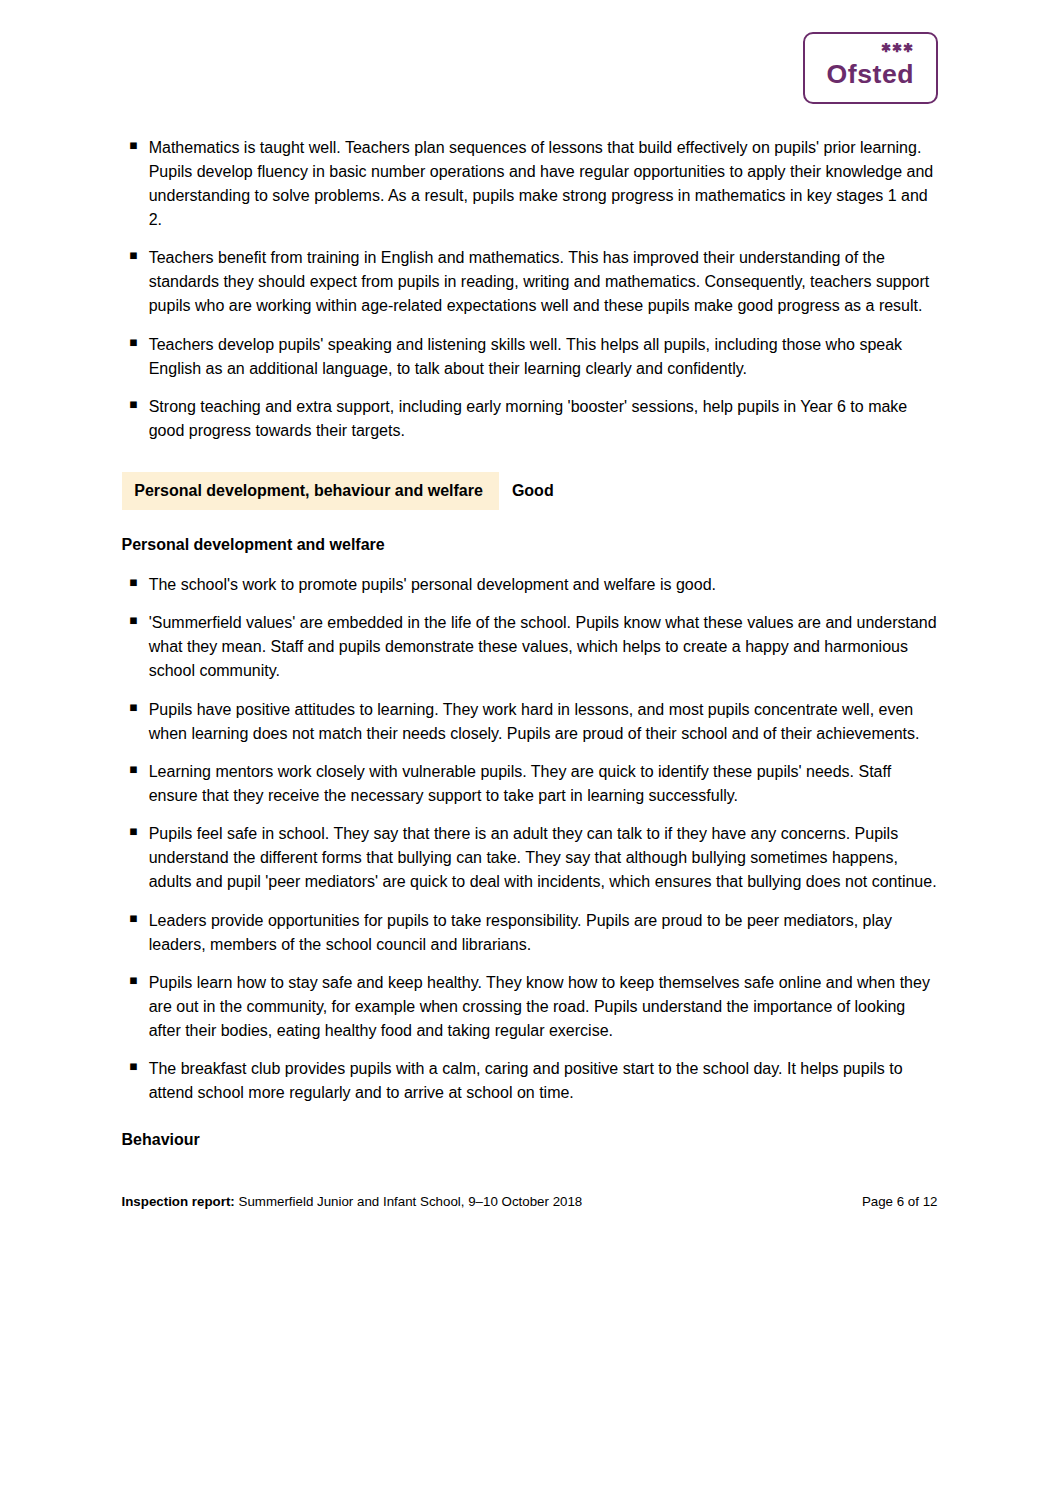✱✱✱ Ofsted
Mathematics is taught well. Teachers plan sequences of lessons that build effectively on pupils' prior learning. Pupils develop fluency in basic number operations and have regular opportunities to apply their knowledge and understanding to solve problems. As a result, pupils make strong progress in mathematics in key stages 1 and 2.
Teachers benefit from training in English and mathematics. This has improved their understanding of the standards they should expect from pupils in reading, writing and mathematics. Consequently, teachers support pupils who are working within age-related expectations well and these pupils make good progress as a result.
Teachers develop pupils' speaking and listening skills well. This helps all pupils, including those who speak English as an additional language, to talk about their learning clearly and confidently.
Strong teaching and extra support, including early morning 'booster' sessions, help pupils in Year 6 to make good progress towards their targets.
Personal development, behaviour and welfare
Good
Personal development and welfare
The school's work to promote pupils' personal development and welfare is good.
'Summerfield values' are embedded in the life of the school. Pupils know what these values are and understand what they mean. Staff and pupils demonstrate these values, which helps to create a happy and harmonious school community.
Pupils have positive attitudes to learning. They work hard in lessons, and most pupils concentrate well, even when learning does not match their needs closely. Pupils are proud of their school and of their achievements.
Learning mentors work closely with vulnerable pupils. They are quick to identify these pupils' needs. Staff ensure that they receive the necessary support to take part in learning successfully.
Pupils feel safe in school. They say that there is an adult they can talk to if they have any concerns. Pupils understand the different forms that bullying can take. They say that although bullying sometimes happens, adults and pupil 'peer mediators' are quick to deal with incidents, which ensures that bullying does not continue.
Leaders provide opportunities for pupils to take responsibility. Pupils are proud to be peer mediators, play leaders, members of the school council and librarians.
Pupils learn how to stay safe and keep healthy. They know how to keep themselves safe online and when they are out in the community, for example when crossing the road. Pupils understand the importance of looking after their bodies, eating healthy food and taking regular exercise.
The breakfast club provides pupils with a calm, caring and positive start to the school day. It helps pupils to attend school more regularly and to arrive at school on time.
Behaviour
Inspection report: Summerfield Junior and Infant School, 9–10 October 2018
Page 6 of 12